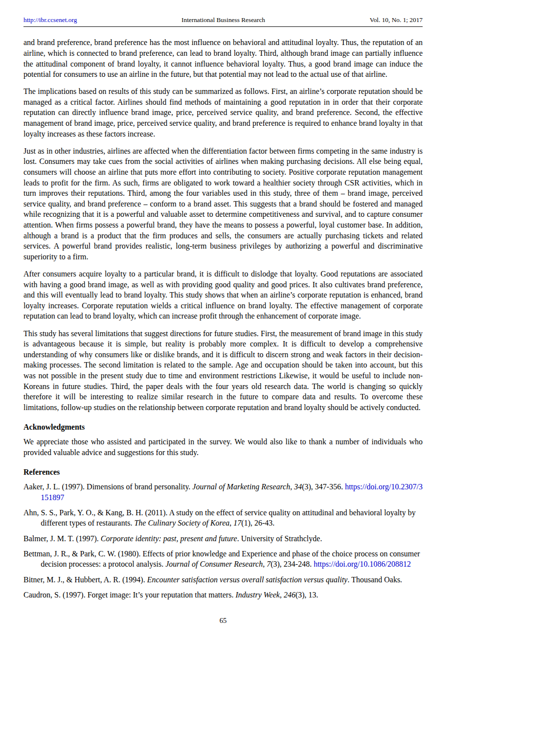http://ibr.ccsenet.org
International Business Research
Vol. 10, No. 1; 2017
and brand preference, brand preference has the most influence on behavioral and attitudinal loyalty. Thus, the reputation of an airline, which is connected to brand preference, can lead to brand loyalty. Third, although brand image can partially influence the attitudinal component of brand loyalty, it cannot influence behavioral loyalty. Thus, a good brand image can induce the potential for consumers to use an airline in the future, but that potential may not lead to the actual use of that airline.
The implications based on results of this study can be summarized as follows. First, an airline’s corporate reputation should be managed as a critical factor. Airlines should find methods of maintaining a good reputation in in order that their corporate reputation can directly influence brand image, price, perceived service quality, and brand preference. Second, the effective management of brand image, price, perceived service quality, and brand preference is required to enhance brand loyalty in that loyalty increases as these factors increase.
Just as in other industries, airlines are affected when the differentiation factor between firms competing in the same industry is lost. Consumers may take cues from the social activities of airlines when making purchasing decisions. All else being equal, consumers will choose an airline that puts more effort into contributing to society. Positive corporate reputation management leads to profit for the firm. As such, firms are obligated to work toward a healthier society through CSR activities, which in turn improves their reputations. Third, among the four variables used in this study, three of them – brand image, perceived service quality, and brand preference – conform to a brand asset. This suggests that a brand should be fostered and managed while recognizing that it is a powerful and valuable asset to determine competitiveness and survival, and to capture consumer attention. When firms possess a powerful brand, they have the means to possess a powerful, loyal customer base. In addition, although a brand is a product that the firm produces and sells, the consumers are actually purchasing tickets and related services. A powerful brand provides realistic, long-term business privileges by authorizing a powerful and discriminative superiority to a firm.
After consumers acquire loyalty to a particular brand, it is difficult to dislodge that loyalty. Good reputations are associated with having a good brand image, as well as with providing good quality and good prices. It also cultivates brand preference, and this will eventually lead to brand loyalty. This study shows that when an airline’s corporate reputation is enhanced, brand loyalty increases. Corporate reputation wields a critical influence on brand loyalty. The effective management of corporate reputation can lead to brand loyalty, which can increase profit through the enhancement of corporate image.
This study has several limitations that suggest directions for future studies. First, the measurement of brand image in this study is advantageous because it is simple, but reality is probably more complex. It is difficult to develop a comprehensive understanding of why consumers like or dislike brands, and it is difficult to discern strong and weak factors in their decision-making processes. The second limitation is related to the sample. Age and occupation should be taken into account, but this was not possible in the present study due to time and environment restrictions Likewise, it would be useful to include non-Koreans in future studies. Third, the paper deals with the four years old research data. The world is changing so quickly therefore it will be interesting to realize similar research in the future to compare data and results. To overcome these limitations, follow-up studies on the relationship between corporate reputation and brand loyalty should be actively conducted.
Acknowledgments
We appreciate those who assisted and participated in the survey. We would also like to thank a number of individuals who provided valuable advice and suggestions for this study.
References
Aaker, J. L. (1997). Dimensions of brand personality. Journal of Marketing Research, 34(3), 347-356. https://doi.org/10.2307/3151897
Ahn, S. S., Park, Y. O., & Kang, B. H. (2011). A study on the effect of service quality on attitudinal and behavioral loyalty by different types of restaurants. The Culinary Society of Korea, 17(1), 26-43.
Balmer, J. M. T. (1997). Corporate identity: past, present and future. University of Strathclyde.
Bettman, J. R., & Park, C. W. (1980). Effects of prior knowledge and Experience and phase of the choice process on consumer decision processes: a protocol analysis. Journal of Consumer Research, 7(3), 234-248. https://doi.org/10.1086/208812
Bitner, M. J., & Hubbert, A. R. (1994). Encounter satisfaction versus overall satisfaction versus quality. Thousand Oaks.
Caudron, S. (1997). Forget image: It’s your reputation that matters. Industry Week, 246(3), 13.
65